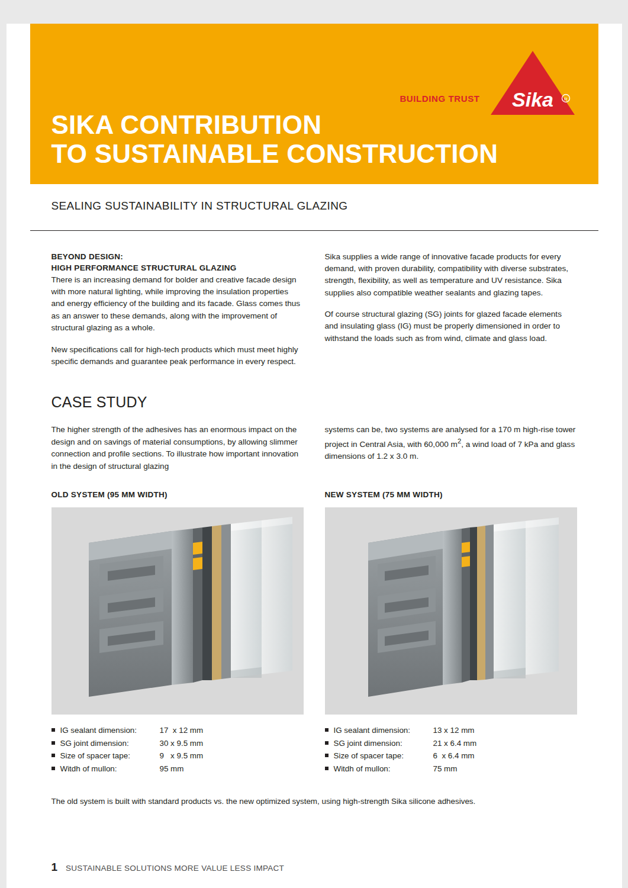Sika R
Building Trust
Sika Contribution
to Sustainable Construction
Sealing Sustainability in Structural Glazing
Beyond design:
High performance structural glazing
There is an increasing demand for bolder and creative facade design with more natural lighting, while improving the insulation properties and energy efficiency of the building and its facade. Glass comes thus as an answer to these demands, along with the improvement of structural glazing as a whole.
New specifications call for high-tech products which must meet highly specific demands and guarantee peak performance in every respect.
Sika supplies a wide range of innovative facade products for every demand, with proven durability, compatibility with diverse substrates, strength, flexibility, as well as temperature and UV resistance. Sika supplies also compatible weather sealants and glazing tapes.
Of course structural glazing (SG) joints for glazed facade elements and insulating glass (IG) must be properly dimensioned in order to withstand the loads such as from wind, climate and glass load.
Case Study
The higher strength of the adhesives has an enormous impact on the design and on savings of material consumptions, by allowing slimmer connection and profile sections. To illustrate how important innovation in the design of structural glazing
systems can be, two systems are analysed for a 170 m high-rise tower project in Central Asia, with 60,000 m2, a wind load of 7 kPa and glass dimensions of 1.2 x 3.0 m.
Old system (95 mm width)
IG sealant dimension: 17 x 12 mm
SG joint dimension: 30 x 9.5 mm
Size of spacer tape: 9 x 9.5 mm
Witdh of mullon: 95 mm
New system (75 mm width)
IG sealant dimension: 13 x 12 mm
SG joint dimension: 21 x 6.4 mm
Size of spacer tape: 6 x 6.4 mm
Witdh of mullon: 75 mm
The old system is built with standard products vs. the new optimized system, using high-strength Sika silicone adhesives.
1 Sustainable Solutions More Value Less Impact